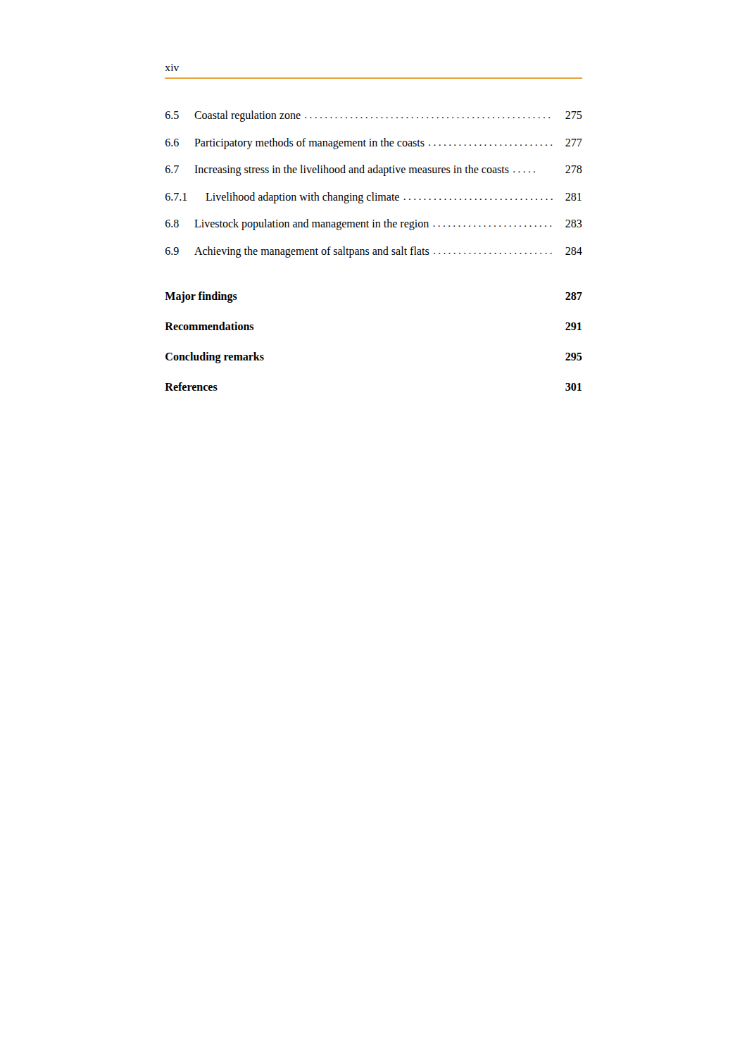xiv
6.5 Coastal regulation zone ................................................................... 275
6.6 Participatory methods of management in the coasts ................................................................... 277
6.7 Increasing stress in the livelihood and adaptive measures in the coasts ..... 278
6.7.1 Livelihood adaption with changing climate ................................................................... 281
6.8 Livestock population and management in the region ................................................................... 283
6.9 Achieving the management of saltpans and salt flats ................................................................... 284
Major findings 287
Recommendations 291
Concluding remarks 295
References 301